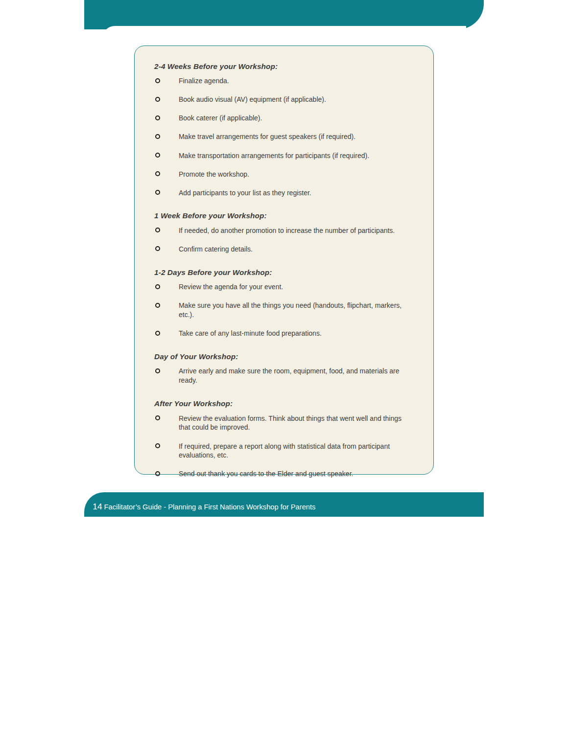2-4 Weeks Before your Workshop:
Finalize agenda.
Book audio visual (AV) equipment (if applicable).
Book caterer (if applicable).
Make travel arrangements for guest speakers (if required).
Make transportation arrangements for participants (if required).
Promote the workshop.
Add participants to your list as they register.
1 Week Before your Workshop:
If needed, do another promotion to increase the number of participants.
Confirm catering details.
1-2 Days Before your Workshop:
Review the agenda for your event.
Make sure you have all the things you need (handouts, flipchart, markers, etc.).
Take care of any last-minute food preparations.
Day of Your Workshop:
Arrive early and make sure the room, equipment, food, and materials are ready.
After Your Workshop:
Review the evaluation forms. Think about things that went well and things that could be improved.
If required, prepare a report along with statistical data from participant evaluations, etc.
Send out thank you cards to the Elder and guest speaker.
14 Facilitator’s Guide - Planning a First Nations Workshop for Parents